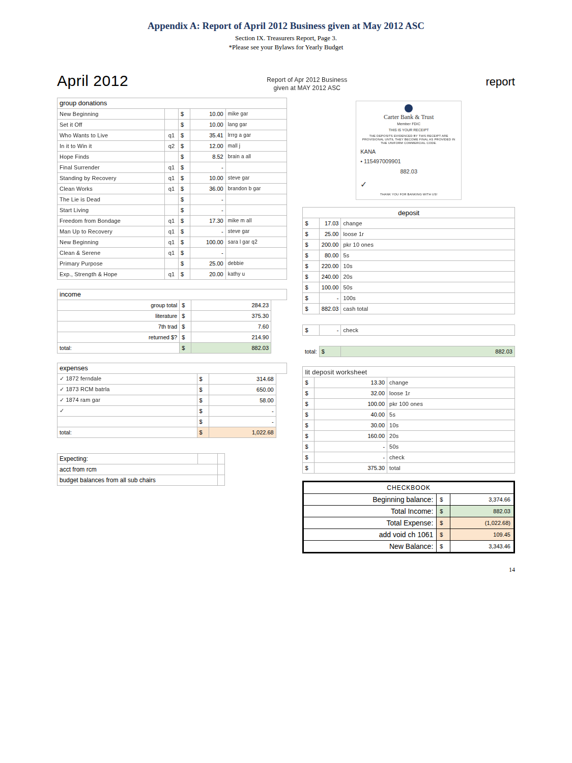Appendix A: Report of April 2012 Business given at May 2012 ASC
Section IX. Treasurers Report, Page 3.
*Please see your Bylaws for Yearly Budget
April 2012
Report of Apr 2012 Business
given at MAY 2012 ASC
report
| group donations |
| New Beginning | | $ | 10.00 | mike gar |
| Set it Off | | $ | 10.00 | lang gar |
| Who Wants to Live | q1 | $ | 35.41 | lrrrg a gar |
| In it to Win it | q2 | $ | 12.00 | mall j |
| Hope Finds | | $ | 8.52 | brain a all |
| Final Surrender | q1 | $ | - | |
| Standing by Recovery | q1 | $ | 10.00 | steve gar |
| Clean Works | q1 | $ | 36.00 | brandon b gar |
| The Lie is Dead | | $ | - | |
| Start Living | | $ | - | |
| Freedom from Bondage | q1 | $ | 17.30 | mike m all |
| Man Up to Recovery | q1 | $ | - | steve gar |
| New Beginning | q1 | $ | 100.00 | sara l gar q2 |
| Clean & Serene | q1 | $ | - | |
| Primary Purpose | | $ | 25.00 | debbie |
| Exp., Strength & Hope | q1 | $ | 20.00 | kathy u |
| income |
| group total | $ | 284.23 | |
| literature | $ | 375.30 | |
| 7th trad | $ | 7.60 | |
| returned $? | $ | 214.90 | |
| total: | $ | 882.03 | |
| expenses |
| ✓ 1872 ferndale | $ | 314.68 | |
| ✓ 1873 RCM batrla | $ | 650.00 | |
| ✓ 1874 ram gar | $ | 58.00 | |
| ✓ | $ | - | |
| | $ | - | |
| total: | $ | 1,022.68 | |
| Expecting: | | |
| acct from rcm | |
| budget balances from all sub chairs | |
Carter Bank & Trust
Member FDIC
THIS IS YOUR RECEIPT
THE DEPOSITS EVIDENCED BY THIS RECEIPT ARE PROVISIONAL UNTIL THEY BECOME FINAL AS PROVIDED IN THE UNIFORM COMMERCIAL CODE.
KANA
• 115497009901
882.03
✓
THANK YOU FOR BANKING WITH US!
| deposit |
| $ | 17.03 | change |
| $ | 25.00 | loose 1r |
| $ | 200.00 | pkr 10 ones |
| $ | 80.00 | 5s |
| $ | 220.00 | 10s |
| $ | 240.00 | 20s |
| $ | 100.00 | 50s |
| $ | - | 100s |
| $ | 882.03 | cash total |
| $ | - | check |
| total: | $ | 882.03 |
| lit deposit worksheet |
| $ | 13.30 | change |
| $ | 32.00 | loose 1r |
| $ | 100.00 | pkr 100 ones |
| $ | 40.00 | 5s |
| $ | 30.00 | 10s |
| $ | 160.00 | 20s |
| $ | - | 50s |
| $ | - | check |
| $ | 375.30 | total |
| CHECKBOOK |
| Beginning balance: | $ | 3,374.66 |
| Total Income: | $ | 882.03 |
| Total Expense: | $ | (1,022.68) |
| add void ch 1061 | $ | 109.45 |
| New Balance: | $ | 3,343.46 |
14